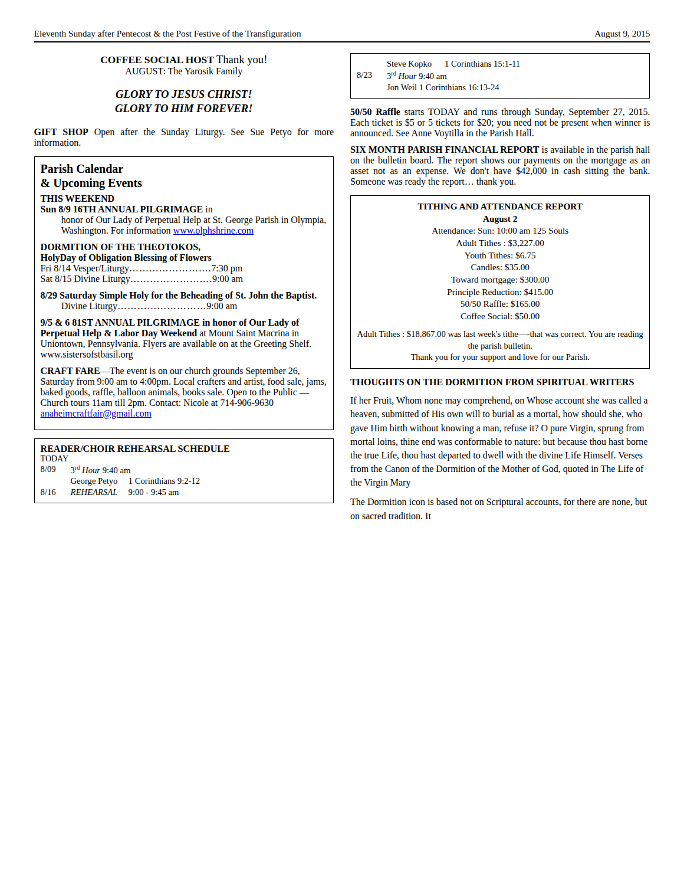Eleventh Sunday after Pentecost & the Post Festive of the Transfiguration
August 9, 2015
COFFEE SOCIAL HOST Thank you!
AUGUST: The Yarosik Family
GLORY TO JESUS CHRIST!
GLORY TO HIM FOREVER!
GIFT SHOP Open after the Sunday Liturgy. See Sue Petyo for more information.
Parish Calendar
& Upcoming Events
THIS WEEKEND
Sun 8/9 16TH ANNUAL PILGRIMAGE in honor of Our Lady of Perpetual Help at St. George Parish in Olympia, Washington. For information www.olphshrine.com
DORMITION OF THE THEOTOKOS,
HolyDay of Obligation Blessing of Flowers
Fri 8/14 Vesper/Liturgy……………………. 7:30 pm
Sat 8/15 Divine Liturgy……………………. 9:00 am
8/29 Saturday Simple Holy for the Beheading of St. John the Baptist. Divine Liturgy………………………9:00 am
9/5 & 6 81ST ANNUAL PILGRIMAGE in honor of Our Lady of Perpetual Help & Labor Day Weekend at Mount Saint Macrina in Uniontown, Pennsylvania. Flyers are available on at the Greeting Shelf. www.sistersofstbasil.org
CRAFT FARE—The event is on our church grounds September 26, Saturday from 9:00 am to 4:00pm. Local crafters and artist, food sale, jams, baked goods, raffle, balloon animals, books sale. Open to the Public —Church tours 11am till 2pm. Contact: Nicole at 714-906-9630 anaheimcraftfair@gmail.com
READER/CHOIR REHEARSAL SCHEDULE
TODAY
| 8/09 | 3 rd Hour 9:40 am |
| | George Petyo 1 Corinthians 9:2-12 |
| 8/16 | REHEARSAL 9:00 - 9:45 am |
| | Steve Kopko 1 Corinthians 15:1-11 |
| 8/23 | 3 rd Hour 9:40 am |
| | Jon Weil 1 Corinthians 16:13-24 |
50/50 Raffle starts TODAY and runs through Sunday, September 27, 2015. Each ticket is $5 or 5 tickets for $20; you need not be present when winner is announced. See Anne Voytilla in the Parish Hall.
SIX MONTH PARISH FINANCIAL REPORT is available in the parish hall on the bulletin board. The report shows our payments on the mortgage as an asset not as an expense. We don't have $42,000 in cash sitting the bank. Someone was ready the report… thank you.
TITHING AND ATTENDANCE REPORT
August 2
Attendance: Sun: 10:00 am 125 Souls
Adult Tithes : $3,227.00
Youth Tithes: $6.75
Candles: $35.00
Toward mortgage: $300.00
Principle Reduction: $415.00
50/50 Raffle: $165.00
Coffee Social: $50.00
Adult Tithes : $18,867.00 was last week's tithe—-that was correct. You are reading the parish bulletin.
Thank you for your support and love for our Parish.
THOUGHTS ON THE DORMITION FROM SPIRITUAL WRITERS
If her Fruit, Whom none may comprehend, on Whose account she was called a heaven, submitted of His own will to burial as a mortal, how should she, who gave Him birth without knowing a man, refuse it? O pure Virgin, sprung from mortal loins, thine end was conformable to nature: but because thou hast borne the true Life, thou hast departed to dwell with the divine Life Himself. Verses from the Canon of the Dormition of the Mother of God, quoted in The Life of the Virgin Mary
The Dormition icon is based not on Scriptural accounts, for there are none, but on sacred tradition. It